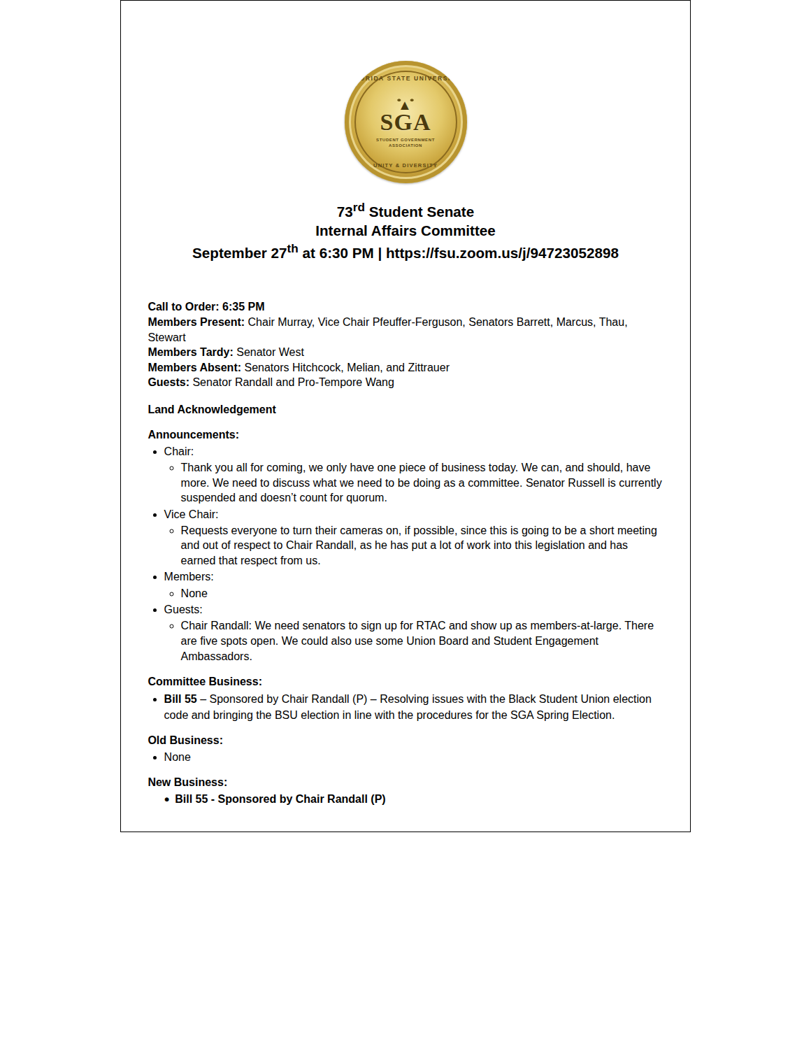Florida State University
▲
SGA
STUDENT GOVERNMENT
ASSOCIATION
Unity & Diversity
73rd Student Senate Internal Affairs Committee September 27th at 6:30 PM | https://fsu.zoom.us/j/94723052898
Call to Order: 6:35 PM
Members Present: Chair Murray, Vice Chair Pfeuffer-Ferguson, Senators Barrett, Marcus, Thau, Stewart
Members Tardy: Senator West
Members Absent: Senators Hitchcock, Melian, and Zittrauer
Guests: Senator Randall and Pro-Tempore Wang
Land Acknowledgement
Announcements:
Chair:
Thank you all for coming, we only have one piece of business today. We can, and should, have more. We need to discuss what we need to be doing as a committee. Senator Russell is currently suspended and doesn’t count for quorum.
Vice Chair:
Requests everyone to turn their cameras on, if possible, since this is going to be a short meeting and out of respect to Chair Randall, as he has put a lot of work into this legislation and has earned that respect from us.
Members:
None
Guests:
Chair Randall: We need senators to sign up for RTAC and show up as members-at-large. There are five spots open. We could also use some Union Board and Student Engagement Ambassadors.
Committee Business:
Bill 55 – Sponsored by Chair Randall (P) – Resolving issues with the Black Student Union election code and bringing the BSU election in line with the procedures for the SGA Spring Election.
Old Business:
None
New Business:
Bill 55 - Sponsored by Chair Randall (P)